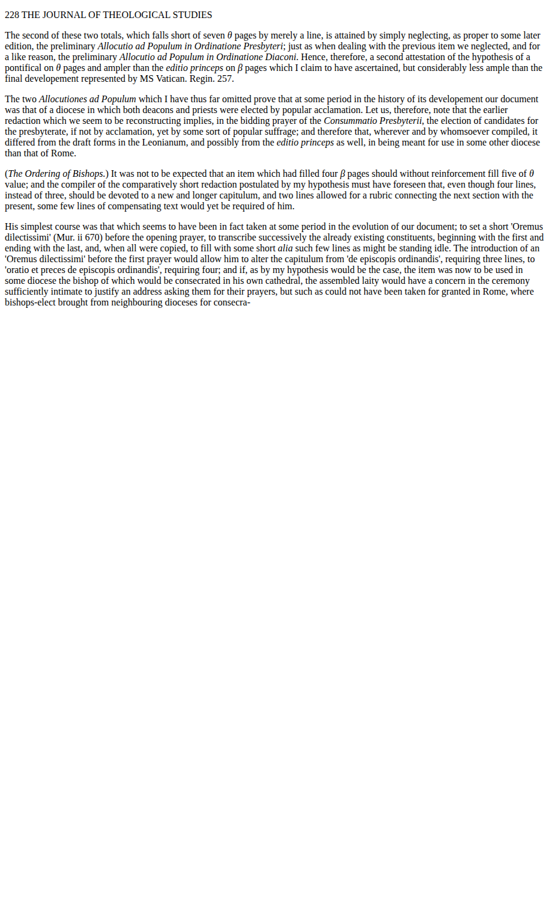228 THE JOURNAL OF THEOLOGICAL STUDIES
The second of these two totals, which falls short of seven θ pages by merely a line, is attained by simply neglecting, as proper to some later edition, the preliminary Allocutio ad Populum in Ordinatione Presbyteri; just as when dealing with the previous item we neglected, and for a like reason, the preliminary Allocutio ad Populum in Ordinatione Diaconi. Hence, therefore, a second attestation of the hypothesis of a pontifical on θ pages and ampler than the editio princeps on β pages which I claim to have ascertained, but considerably less ample than the final developement represented by MS Vatican. Regin. 257.
The two Allocutiones ad Populum which I have thus far omitted prove that at some period in the history of its developement our document was that of a diocese in which both deacons and priests were elected by popular acclamation. Let us, therefore, note that the earlier redaction which we seem to be reconstructing implies, in the bidding prayer of the Consummatio Presbyterii, the election of candidates for the presbyterate, if not by acclamation, yet by some sort of popular suffrage; and therefore that, wherever and by whomsoever compiled, it differed from the draft forms in the Leonianum, and possibly from the editio princeps as well, in being meant for use in some other diocese than that of Rome.
(The Ordering of Bishops.) It was not to be expected that an item which had filled four β pages should without reinforcement fill five of θ value; and the compiler of the comparatively short redaction postulated by my hypothesis must have foreseen that, even though four lines, instead of three, should be devoted to a new and longer capitulum, and two lines allowed for a rubric connecting the next section with the present, some few lines of compensating text would yet be required of him.
His simplest course was that which seems to have been in fact taken at some period in the evolution of our document; to set a short 'Oremus dilectissimi' (Mur. ii 670) before the opening prayer, to transcribe successively the already existing constituents, beginning with the first and ending with the last, and, when all were copied, to fill with some short alia such few lines as might be standing idle. The introduction of an 'Oremus dilectissimi' before the first prayer would allow him to alter the capitulum from 'de episcopis ordinandis', requiring three lines, to 'oratio et preces de episcopis ordinandis', requiring four; and if, as by my hypothesis would be the case, the item was now to be used in some diocese the bishop of which would be consecrated in his own cathedral, the assembled laity would have a concern in the ceremony sufficiently intimate to justify an address asking them for their prayers, but such as could not have been taken for granted in Rome, where bishops-elect brought from neighbouring dioceses for consecra-